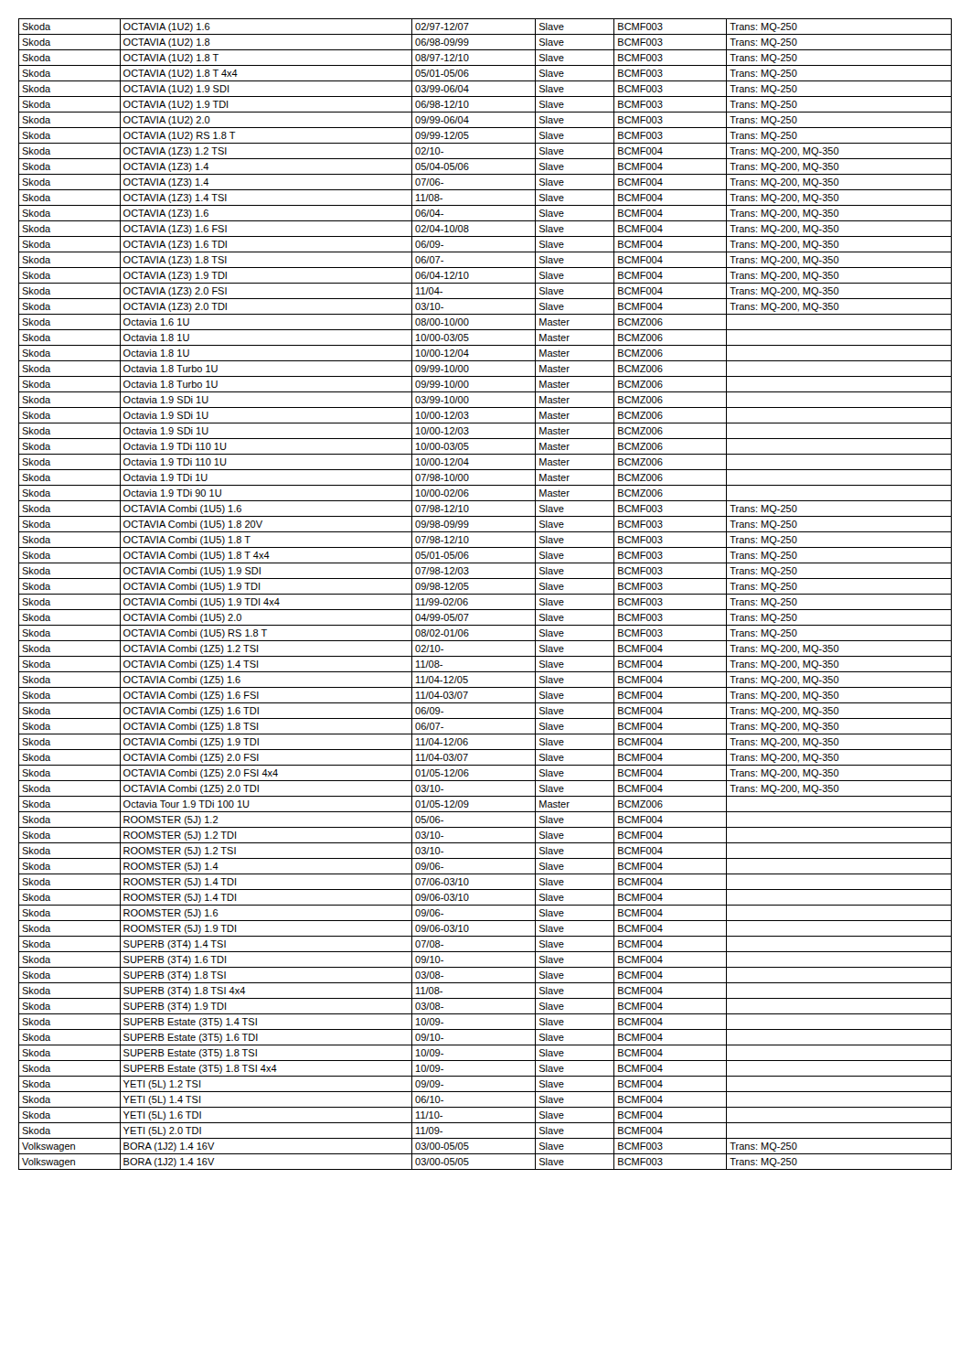| Skoda | OCTAVIA (1U2) 1.6 | 02/97-12/07 | Slave | BCMF003 | Trans: MQ-250 |
| Skoda | OCTAVIA (1U2) 1.8 | 06/98-09/99 | Slave | BCMF003 | Trans: MQ-250 |
| Skoda | OCTAVIA (1U2) 1.8 T | 08/97-12/10 | Slave | BCMF003 | Trans: MQ-250 |
| Skoda | OCTAVIA (1U2) 1.8 T 4x4 | 05/01-05/06 | Slave | BCMF003 | Trans: MQ-250 |
| Skoda | OCTAVIA (1U2) 1.9 SDI | 03/99-06/04 | Slave | BCMF003 | Trans: MQ-250 |
| Skoda | OCTAVIA (1U2) 1.9 TDI | 06/98-12/10 | Slave | BCMF003 | Trans: MQ-250 |
| Skoda | OCTAVIA (1U2) 2.0 | 09/99-06/04 | Slave | BCMF003 | Trans: MQ-250 |
| Skoda | OCTAVIA (1U2) RS 1.8 T | 09/99-12/05 | Slave | BCMF003 | Trans: MQ-250 |
| Skoda | OCTAVIA (1Z3) 1.2 TSI | 02/10- | Slave | BCMF004 | Trans: MQ-200, MQ-350 |
| Skoda | OCTAVIA (1Z3) 1.4 | 05/04-05/06 | Slave | BCMF004 | Trans: MQ-200, MQ-350 |
| Skoda | OCTAVIA (1Z3) 1.4 | 07/06- | Slave | BCMF004 | Trans: MQ-200, MQ-350 |
| Skoda | OCTAVIA (1Z3) 1.4 TSI | 11/08- | Slave | BCMF004 | Trans: MQ-200, MQ-350 |
| Skoda | OCTAVIA (1Z3) 1.6 | 06/04- | Slave | BCMF004 | Trans: MQ-200, MQ-350 |
| Skoda | OCTAVIA (1Z3) 1.6 FSI | 02/04-10/08 | Slave | BCMF004 | Trans: MQ-200, MQ-350 |
| Skoda | OCTAVIA (1Z3) 1.6 TDI | 06/09- | Slave | BCMF004 | Trans: MQ-200, MQ-350 |
| Skoda | OCTAVIA (1Z3) 1.8 TSI | 06/07- | Slave | BCMF004 | Trans: MQ-200, MQ-350 |
| Skoda | OCTAVIA (1Z3) 1.9 TDI | 06/04-12/10 | Slave | BCMF004 | Trans: MQ-200, MQ-350 |
| Skoda | OCTAVIA (1Z3) 2.0 FSI | 11/04- | Slave | BCMF004 | Trans: MQ-200, MQ-350 |
| Skoda | OCTAVIA (1Z3) 2.0 TDI | 03/10- | Slave | BCMF004 | Trans: MQ-200, MQ-350 |
| Skoda | Octavia 1.6 1U | 08/00-10/00 | Master | BCMZ006 | |
| Skoda | Octavia 1.8 1U | 10/00-03/05 | Master | BCMZ006 | |
| Skoda | Octavia 1.8 1U | 10/00-12/04 | Master | BCMZ006 | |
| Skoda | Octavia 1.8 Turbo 1U | 09/99-10/00 | Master | BCMZ006 | |
| Skoda | Octavia 1.8 Turbo 1U | 09/99-10/00 | Master | BCMZ006 | |
| Skoda | Octavia 1.9 SDi 1U | 03/99-10/00 | Master | BCMZ006 | |
| Skoda | Octavia 1.9 SDi 1U | 10/00-12/03 | Master | BCMZ006 | |
| Skoda | Octavia 1.9 SDi 1U | 10/00-12/03 | Master | BCMZ006 | |
| Skoda | Octavia 1.9 TDi 110 1U | 10/00-03/05 | Master | BCMZ006 | |
| Skoda | Octavia 1.9 TDi 110 1U | 10/00-12/04 | Master | BCMZ006 | |
| Skoda | Octavia 1.9 TDi 1U | 07/98-10/00 | Master | BCMZ006 | |
| Skoda | Octavia 1.9 TDi 90 1U | 10/00-02/06 | Master | BCMZ006 | |
| Skoda | OCTAVIA Combi (1U5) 1.6 | 07/98-12/10 | Slave | BCMF003 | Trans: MQ-250 |
| Skoda | OCTAVIA Combi (1U5) 1.8 20V | 09/98-09/99 | Slave | BCMF003 | Trans: MQ-250 |
| Skoda | OCTAVIA Combi (1U5) 1.8 T | 07/98-12/10 | Slave | BCMF003 | Trans: MQ-250 |
| Skoda | OCTAVIA Combi (1U5) 1.8 T 4x4 | 05/01-05/06 | Slave | BCMF003 | Trans: MQ-250 |
| Skoda | OCTAVIA Combi (1U5) 1.9 SDI | 07/98-12/03 | Slave | BCMF003 | Trans: MQ-250 |
| Skoda | OCTAVIA Combi (1U5) 1.9 TDI | 09/98-12/05 | Slave | BCMF003 | Trans: MQ-250 |
| Skoda | OCTAVIA Combi (1U5) 1.9 TDI 4x4 | 11/99-02/06 | Slave | BCMF003 | Trans: MQ-250 |
| Skoda | OCTAVIA Combi (1U5) 2.0 | 04/99-05/07 | Slave | BCMF003 | Trans: MQ-250 |
| Skoda | OCTAVIA Combi (1U5) RS 1.8 T | 08/02-01/06 | Slave | BCMF003 | Trans: MQ-250 |
| Skoda | OCTAVIA Combi (1Z5) 1.2 TSI | 02/10- | Slave | BCMF004 | Trans: MQ-200, MQ-350 |
| Skoda | OCTAVIA Combi (1Z5) 1.4 TSI | 11/08- | Slave | BCMF004 | Trans: MQ-200, MQ-350 |
| Skoda | OCTAVIA Combi (1Z5) 1.6 | 11/04-12/05 | Slave | BCMF004 | Trans: MQ-200, MQ-350 |
| Skoda | OCTAVIA Combi (1Z5) 1.6 FSI | 11/04-03/07 | Slave | BCMF004 | Trans: MQ-200, MQ-350 |
| Skoda | OCTAVIA Combi (1Z5) 1.6 TDI | 06/09- | Slave | BCMF004 | Trans: MQ-200, MQ-350 |
| Skoda | OCTAVIA Combi (1Z5) 1.8 TSI | 06/07- | Slave | BCMF004 | Trans: MQ-200, MQ-350 |
| Skoda | OCTAVIA Combi (1Z5) 1.9 TDI | 11/04-12/06 | Slave | BCMF004 | Trans: MQ-200, MQ-350 |
| Skoda | OCTAVIA Combi (1Z5) 2.0 FSI | 11/04-03/07 | Slave | BCMF004 | Trans: MQ-200, MQ-350 |
| Skoda | OCTAVIA Combi (1Z5) 2.0 FSI 4x4 | 01/05-12/06 | Slave | BCMF004 | Trans: MQ-200, MQ-350 |
| Skoda | OCTAVIA Combi (1Z5) 2.0 TDI | 03/10- | Slave | BCMF004 | Trans: MQ-200, MQ-350 |
| Skoda | Octavia Tour 1.9 TDi 100 1U | 01/05-12/09 | Master | BCMZ006 | |
| Skoda | ROOMSTER (5J) 1.2 | 05/06- | Slave | BCMF004 | |
| Skoda | ROOMSTER (5J) 1.2 TDI | 03/10- | Slave | BCMF004 | |
| Skoda | ROOMSTER (5J) 1.2 TSI | 03/10- | Slave | BCMF004 | |
| Skoda | ROOMSTER (5J) 1.4 | 09/06- | Slave | BCMF004 | |
| Skoda | ROOMSTER (5J) 1.4 TDI | 07/06-03/10 | Slave | BCMF004 | |
| Skoda | ROOMSTER (5J) 1.4 TDI | 09/06-03/10 | Slave | BCMF004 | |
| Skoda | ROOMSTER (5J) 1.6 | 09/06- | Slave | BCMF004 | |
| Skoda | ROOMSTER (5J) 1.9 TDI | 09/06-03/10 | Slave | BCMF004 | |
| Skoda | SUPERB (3T4) 1.4 TSI | 07/08- | Slave | BCMF004 | |
| Skoda | SUPERB (3T4) 1.6 TDI | 09/10- | Slave | BCMF004 | |
| Skoda | SUPERB (3T4) 1.8 TSI | 03/08- | Slave | BCMF004 | |
| Skoda | SUPERB (3T4) 1.8 TSI 4x4 | 11/08- | Slave | BCMF004 | |
| Skoda | SUPERB (3T4) 1.9 TDI | 03/08- | Slave | BCMF004 | |
| Skoda | SUPERB Estate (3T5) 1.4 TSI | 10/09- | Slave | BCMF004 | |
| Skoda | SUPERB Estate (3T5) 1.6 TDI | 09/10- | Slave | BCMF004 | |
| Skoda | SUPERB Estate (3T5) 1.8 TSI | 10/09- | Slave | BCMF004 | |
| Skoda | SUPERB Estate (3T5) 1.8 TSI 4x4 | 10/09- | Slave | BCMF004 | |
| Skoda | YETI (5L) 1.2 TSI | 09/09- | Slave | BCMF004 | |
| Skoda | YETI (5L) 1.4 TSI | 06/10- | Slave | BCMF004 | |
| Skoda | YETI (5L) 1.6 TDI | 11/10- | Slave | BCMF004 | |
| Skoda | YETI (5L) 2.0 TDI | 11/09- | Slave | BCMF004 | |
| Volkswagen | BORA (1J2) 1.4 16V | 03/00-05/05 | Slave | BCMF003 | Trans: MQ-250 |
| Volkswagen | BORA (1J2) 1.4 16V | 03/00-05/05 | Slave | BCMF003 | Trans: MQ-250 |